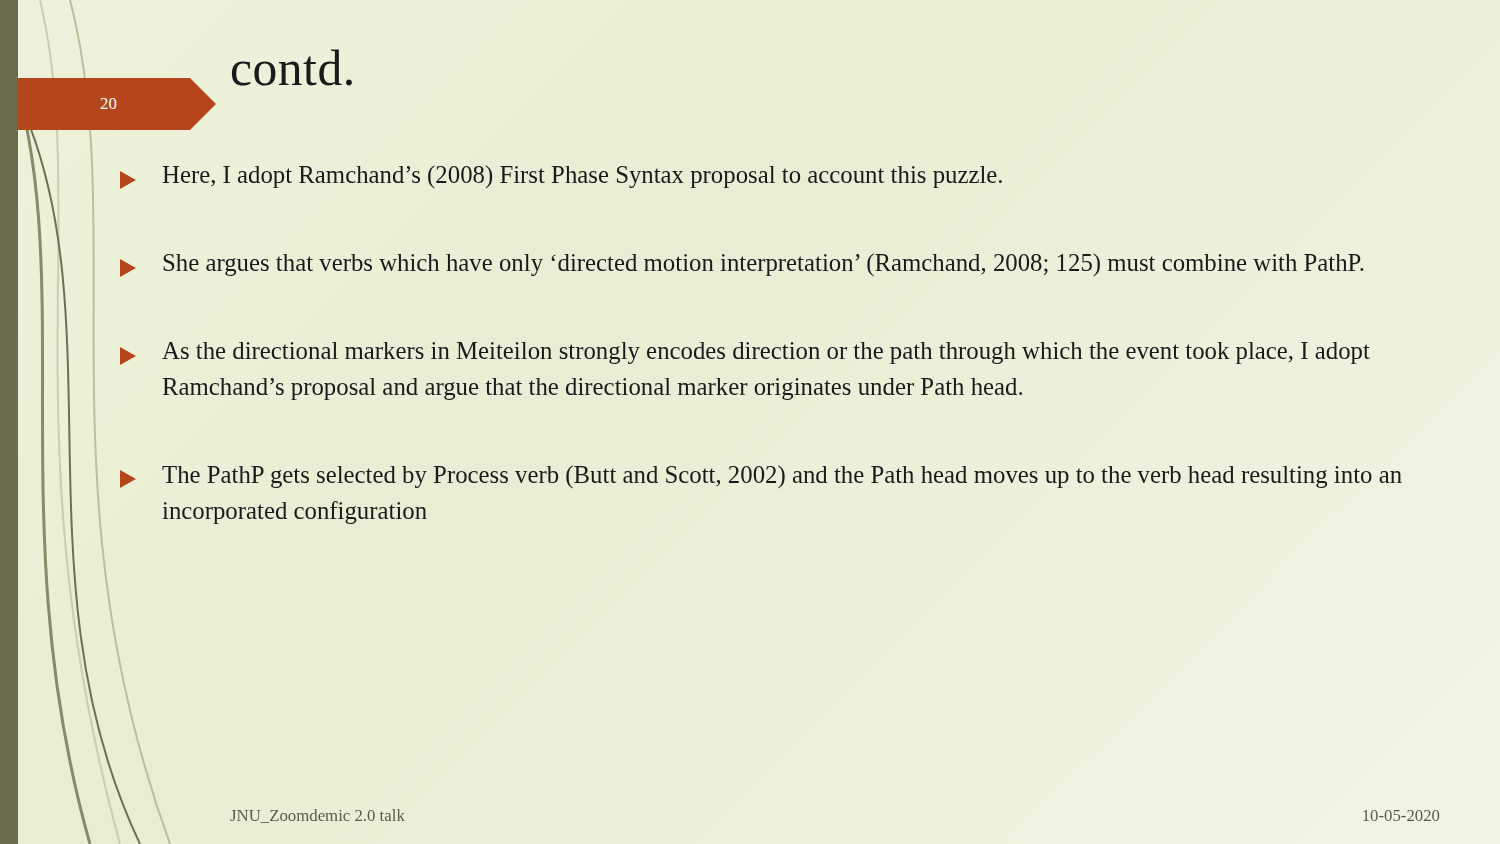20
contd.
Here, I adopt Ramchand’s (2008) First Phase Syntax proposal to account this puzzle.
She argues that verbs which have only ‘directed motion interpretation’ (Ramchand, 2008; 125) must combine with PathP.
As the directional markers in Meiteilon strongly encodes direction or the path through which the event took place, I adopt Ramchand’s proposal and argue that the directional marker originates under Path head.
The PathP gets selected by Process verb (Butt and Scott, 2002) and the Path head moves up to the verb head resulting into an incorporated configuration
JNU_Zoomdemic 2.0 talk 10-05-2020